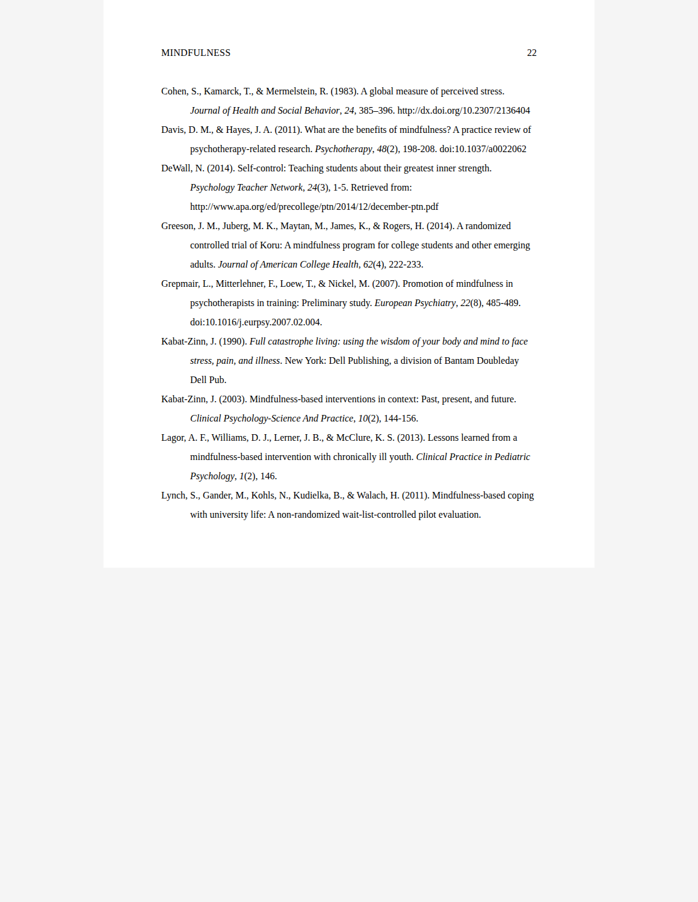Mindfulness 22
Cohen, S., Kamarck, T., & Mermelstein, R. (1983). A global measure of perceived stress. Journal of Health and Social Behavior, 24, 385–396. http://dx.doi.org/10.2307/2136404
Davis, D. M., & Hayes, J. A. (2011). What are the benefits of mindfulness? A practice review of psychotherapy-related research. Psychotherapy, 48(2), 198-208. doi:10.1037/a0022062
DeWall, N. (2014). Self-control: Teaching students about their greatest inner strength. Psychology Teacher Network, 24(3), 1-5. Retrieved from: http://www.apa.org/ed/precollege/ptn/2014/12/december-ptn.pdf
Greeson, J. M., Juberg, M. K., Maytan, M., James, K., & Rogers, H. (2014). A randomized controlled trial of Koru: A mindfulness program for college students and other emerging adults. Journal of American College Health, 62(4), 222-233.
Grepmair, L., Mitterlehner, F., Loew, T., & Nickel, M. (2007). Promotion of mindfulness in psychotherapists in training: Preliminary study. European Psychiatry, 22(8), 485-489. doi:10.1016/j.eurpsy.2007.02.004.
Kabat-Zinn, J. (1990). Full catastrophe living: using the wisdom of your body and mind to face stress, pain, and illness. New York: Dell Publishing, a division of Bantam Doubleday Dell Pub.
Kabat-Zinn, J. (2003). Mindfulness-based interventions in context: Past, present, and future. Clinical Psychology-Science And Practice, 10(2), 144-156.
Lagor, A. F., Williams, D. J., Lerner, J. B., & McClure, K. S. (2013). Lessons learned from a mindfulness-based intervention with chronically ill youth. Clinical Practice in Pediatric Psychology, 1(2), 146.
Lynch, S., Gander, M., Kohls, N., Kudielka, B., & Walach, H. (2011). Mindfulness-based coping with university life: A non-randomized wait-list-controlled pilot evaluation.